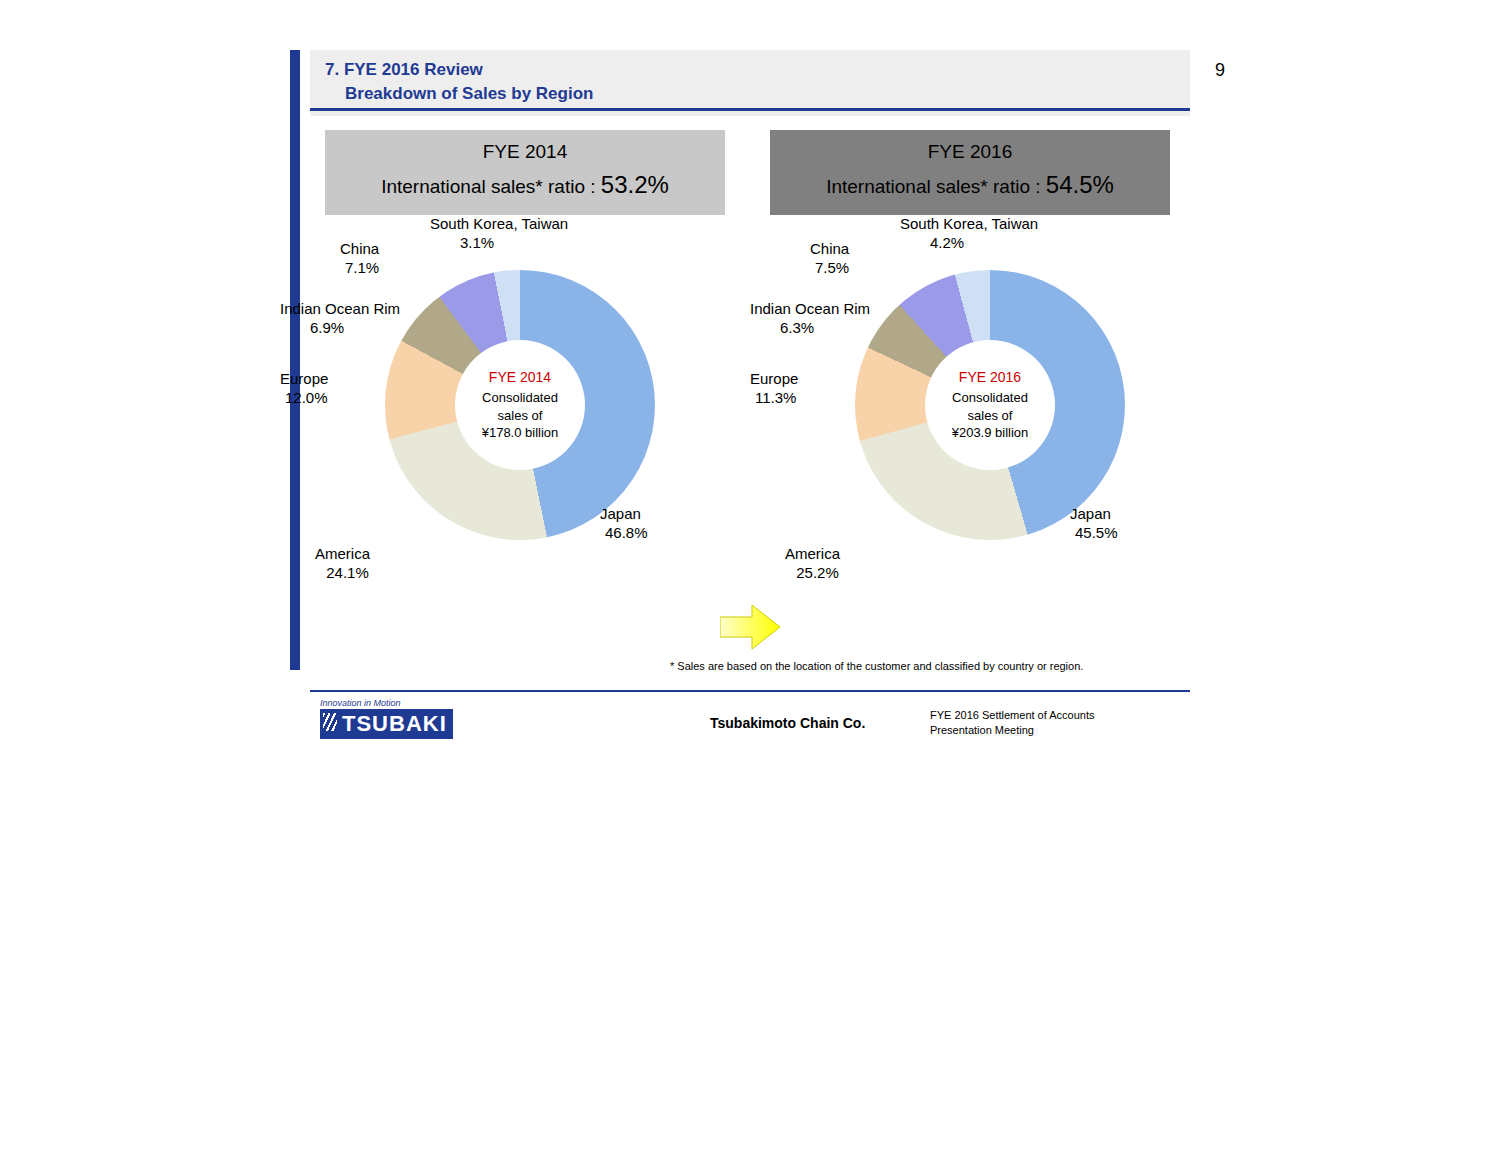7. FYE 2016 Review Breakdown of Sales by Region
9
FYE 2014
International sales* ratio : 53.2%
FYE 2016
International sales* ratio : 54.5%
FYE 2014 Consolidated
sales of
¥178.0 billion
South Korea, Taiwan
3.1%
China
7.1%
Indian Ocean Rim
6.9%
Europe
12.0%
America
24.1%
Japan
46.8%
FYE 2016 Consolidated
sales of
¥203.9 billion
South Korea, Taiwan
4.2%
China
7.5%
Indian Ocean Rim
6.3%
Europe
11.3%
America
25.2%
Japan
45.5%
* Sales are based on the location of the customer and classified by country or region.
Innovation in Motion
TSUBAKI
Tsubakimoto Chain Co.
FYE 2016 Settlement of Accounts
Presentation Meeting